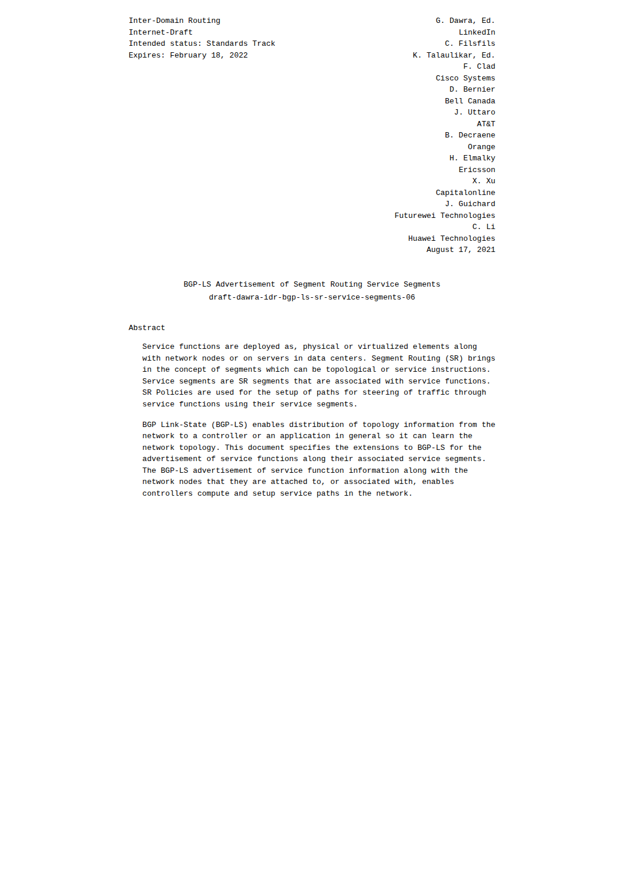Inter-Domain Routing
G. Dawra, Ed.
Internet-Draft
LinkedIn
Intended status: Standards Track
C. Filsfils
Expires: February 18, 2022
K. Talaulikar, Ed.
F. Clad
Cisco Systems
D. Bernier
Bell Canada
J. Uttaro
AT&T
B. Decraene
Orange
H. Elmalky
Ericsson
X. Xu
Capitalonline
J. Guichard
Futurewei Technologies
C. Li
Huawei Technologies
August 17, 2021
BGP-LS Advertisement of Segment Routing Service Segments
draft-dawra-idr-bgp-ls-sr-service-segments-06
Abstract
Service functions are deployed as, physical or virtualized elements along with network nodes or on servers in data centers. Segment Routing (SR) brings in the concept of segments which can be topological or service instructions. Service segments are SR segments that are associated with service functions. SR Policies are used for the setup of paths for steering of traffic through service functions using their service segments.
BGP Link-State (BGP-LS) enables distribution of topology information from the network to a controller or an application in general so it can learn the network topology. This document specifies the extensions to BGP-LS for the advertisement of service functions along their associated service segments. The BGP-LS advertisement of service function information along with the network nodes that they are attached to, or associated with, enables controllers compute and setup service paths in the network.